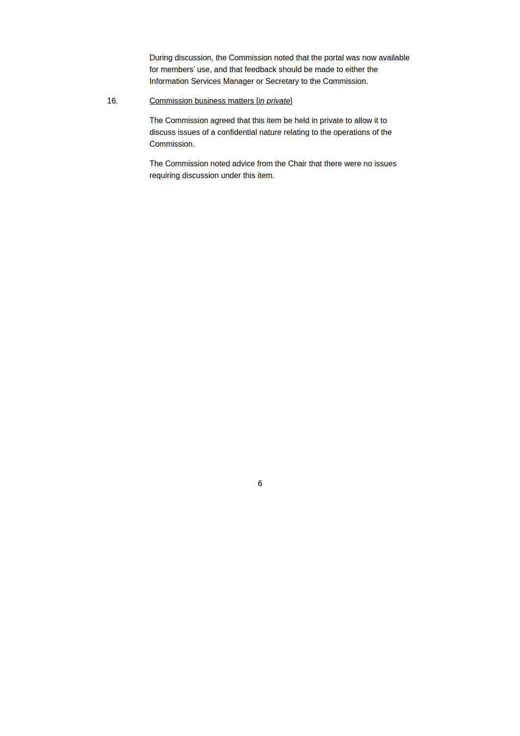During discussion, the Commission noted that the portal was now available for members’ use, and that feedback should be made to either the Information Services Manager or Secretary to the Commission.
16.
Commission business matters [in private]
The Commission agreed that this item be held in private to allow it to discuss issues of a confidential nature relating to the operations of the Commission.
The Commission noted advice from the Chair that there were no issues requiring discussion under this item.
6